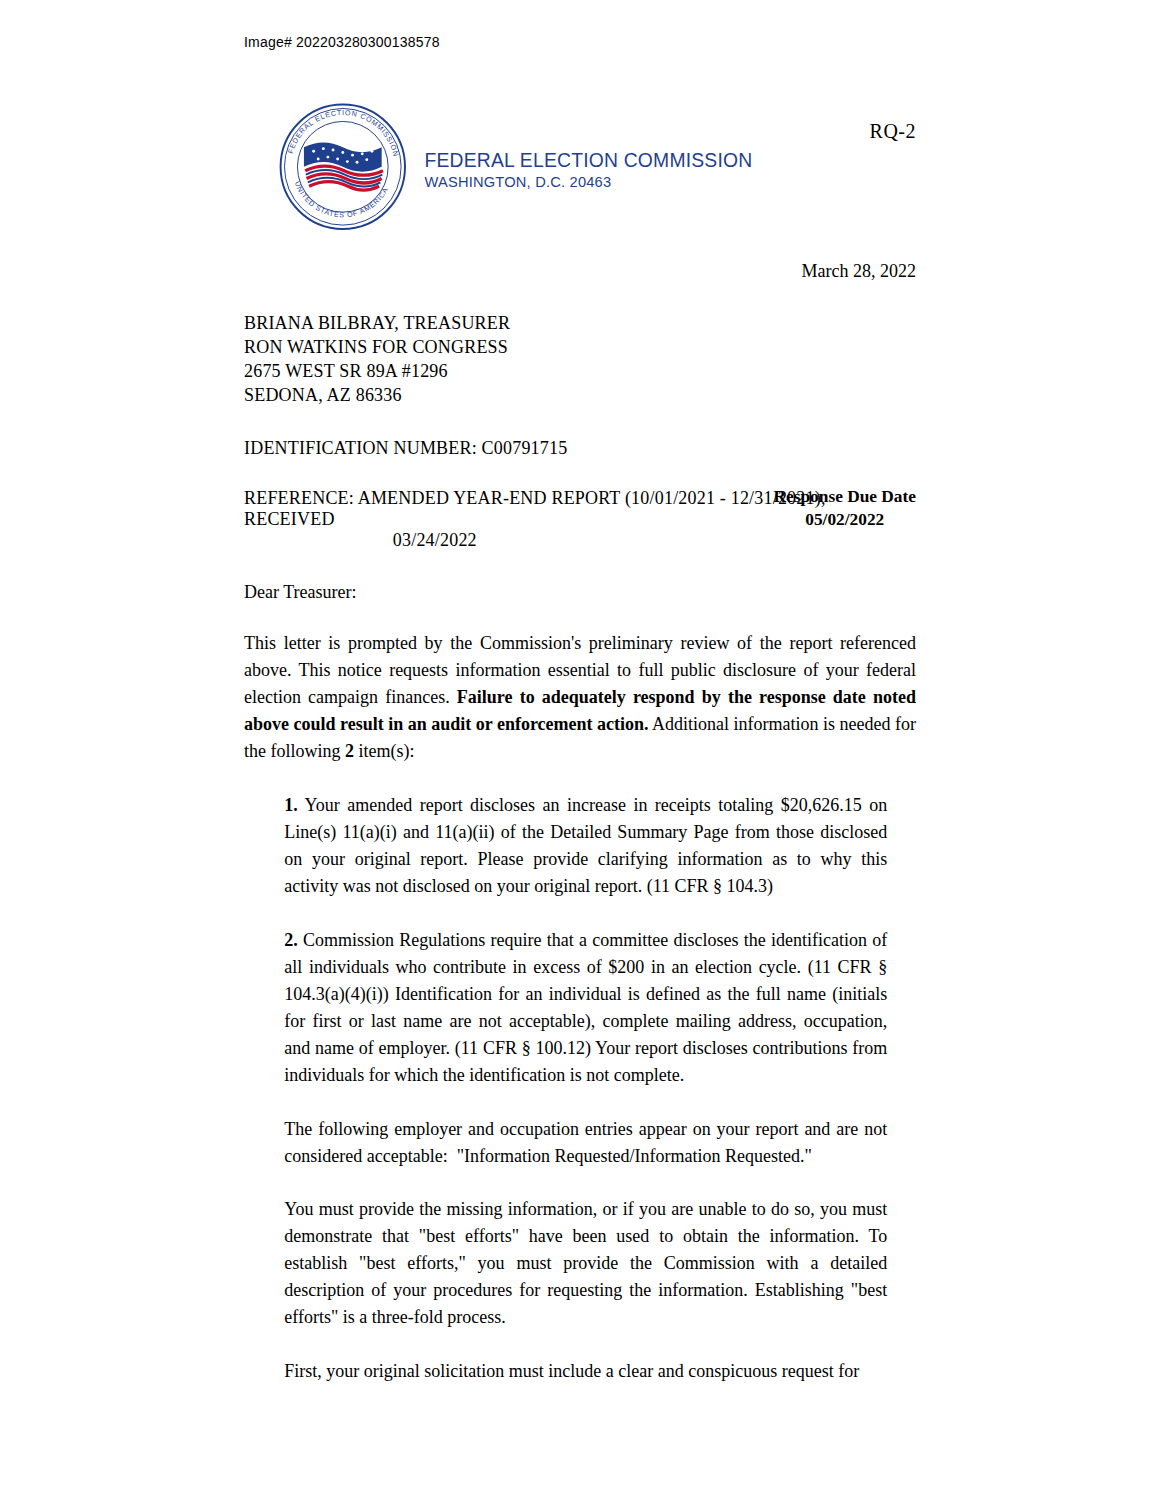Image# 202203280300138578
RQ-2
FEDERAL ELECTION COMMISSION UNITED STATES OF AMERICA
FEDERAL ELECTION COMMISSION
WASHINGTON, D.C. 20463
March 28, 2022
BRIANA BILBRAY, TREASURER
RON WATKINS FOR CONGRESS
2675 WEST SR 89A #1296
SEDONA, AZ 86336
Response Due Date
05/02/2022
IDENTIFICATION NUMBER: C00791715
REFERENCE: AMENDED YEAR-END REPORT (10/01/2021 - 12/31/2021), RECEIVED 03/24/2022
Dear Treasurer:
This letter is prompted by the Commission's preliminary review of the report referenced above. This notice requests information essential to full public disclosure of your federal election campaign finances. Failure to adequately respond by the response date noted above could result in an audit or enforcement action. Additional information is needed for the following 2 item(s):
1. Your amended report discloses an increase in receipts totaling $20,626.15 on Line(s) 11(a)(i) and 11(a)(ii) of the Detailed Summary Page from those disclosed on your original report. Please provide clarifying information as to why this activity was not disclosed on your original report. (11 CFR § 104.3)
2. Commission Regulations require that a committee discloses the identification of all individuals who contribute in excess of $200 in an election cycle. (11 CFR § 104.3(a)(4)(i)) Identification for an individual is defined as the full name (initials for first or last name are not acceptable), complete mailing address, occupation, and name of employer. (11 CFR § 100.12) Your report discloses contributions from individuals for which the identification is not complete.
The following employer and occupation entries appear on your report and are not considered acceptable: "Information Requested/Information Requested."
You must provide the missing information, or if you are unable to do so, you must demonstrate that "best efforts" have been used to obtain the information. To establish "best efforts," you must provide the Commission with a detailed description of your procedures for requesting the information. Establishing "best efforts" is a three-fold process.
First, your original solicitation must include a clear and conspicuous request for